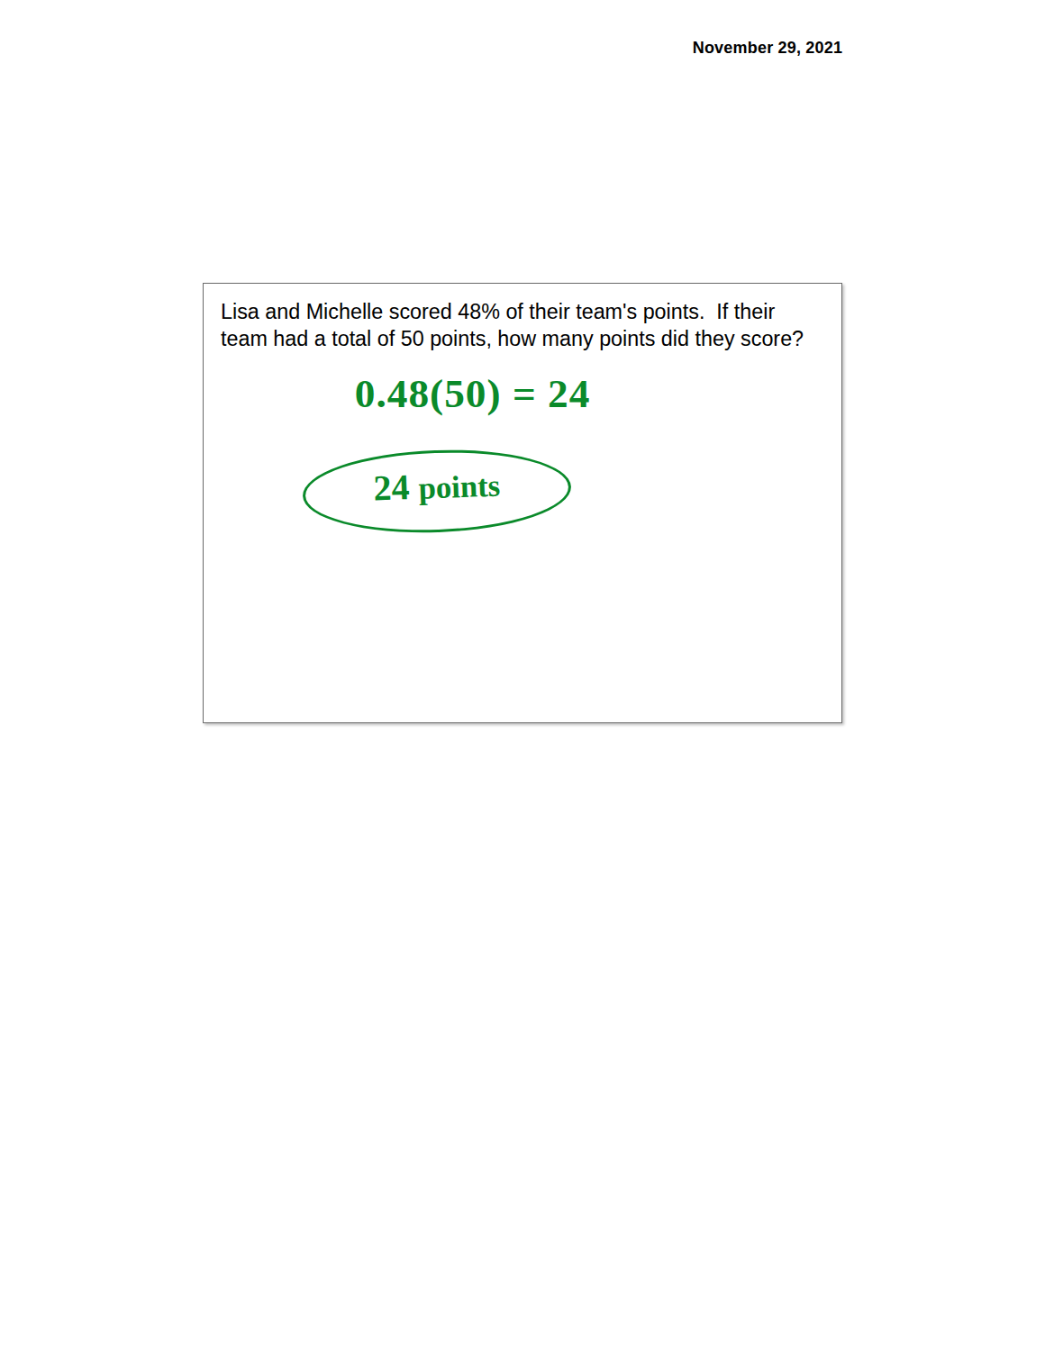November 29, 2021
Lisa and Michelle scored 48% of their team's points. If their team had a total of 50 points, how many points did they score?
0.48(50) = 24
24 points